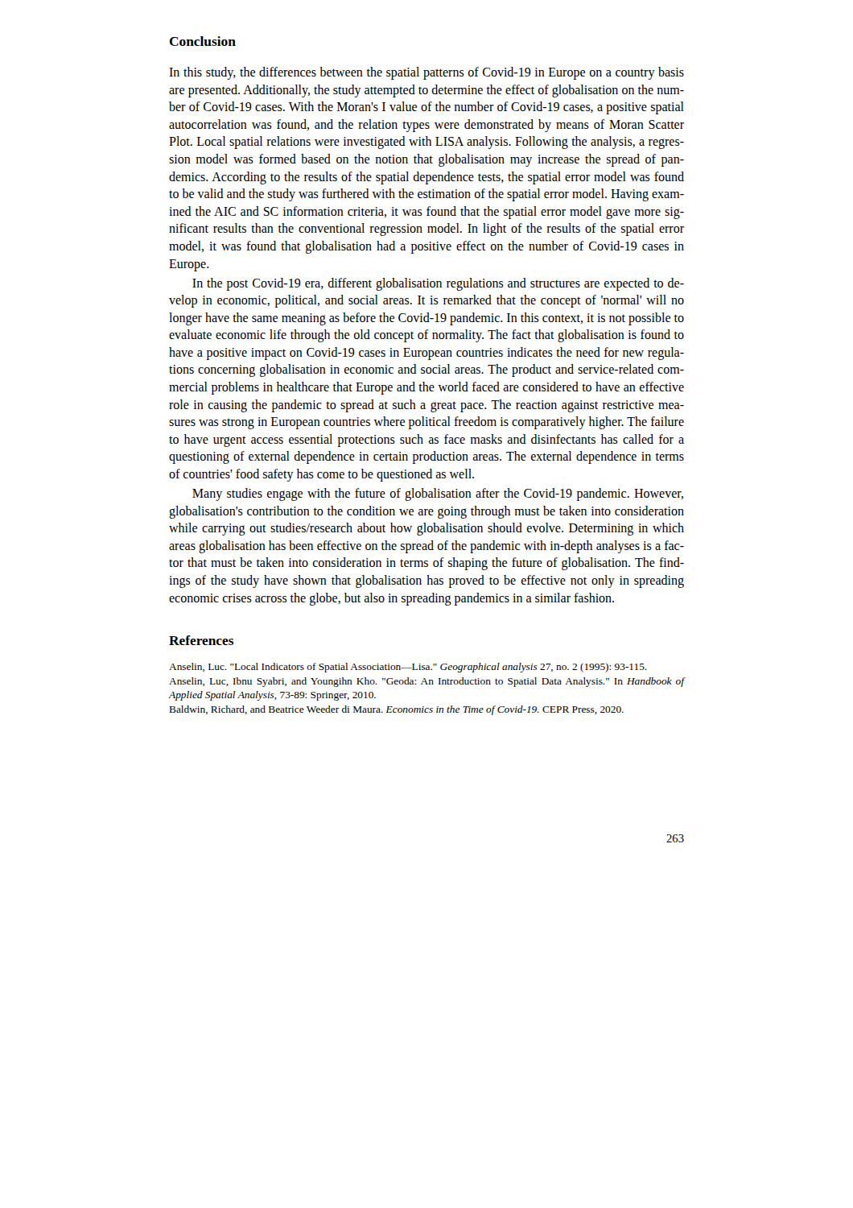Conclusion
In this study, the differences between the spatial patterns of Covid-19 in Europe on a country basis are presented. Additionally, the study attempted to determine the effect of globalisation on the number of Covid-19 cases. With the Moran's I value of the number of Covid-19 cases, a positive spatial autocorrelation was found, and the relation types were demonstrated by means of Moran Scatter Plot. Local spatial relations were investigated with LISA analysis. Following the analysis, a regression model was formed based on the notion that globalisation may increase the spread of pandemics. According to the results of the spatial dependence tests, the spatial error model was found to be valid and the study was furthered with the estimation of the spatial error model. Having examined the AIC and SC information criteria, it was found that the spatial error model gave more significant results than the conventional regression model. In light of the results of the spatial error model, it was found that globalisation had a positive effect on the number of Covid-19 cases in Europe.
In the post Covid-19 era, different globalisation regulations and structures are expected to develop in economic, political, and social areas. It is remarked that the concept of 'normal' will no longer have the same meaning as before the Covid-19 pandemic. In this context, it is not possible to evaluate economic life through the old concept of normality. The fact that globalisation is found to have a positive impact on Covid-19 cases in European countries indicates the need for new regulations concerning globalisation in economic and social areas. The product and service-related commercial problems in healthcare that Europe and the world faced are considered to have an effective role in causing the pandemic to spread at such a great pace. The reaction against restrictive measures was strong in European countries where political freedom is comparatively higher. The failure to have urgent access essential protections such as face masks and disinfectants has called for a questioning of external dependence in certain production areas. The external dependence in terms of countries' food safety has come to be questioned as well.
Many studies engage with the future of globalisation after the Covid-19 pandemic. However, globalisation's contribution to the condition we are going through must be taken into consideration while carrying out studies/research about how globalisation should evolve. Determining in which areas globalisation has been effective on the spread of the pandemic with in-depth analyses is a factor that must be taken into consideration in terms of shaping the future of globalisation. The findings of the study have shown that globalisation has proved to be effective not only in spreading economic crises across the globe, but also in spreading pandemics in a similar fashion.
References
Anselin, Luc. "Local Indicators of Spatial Association—Lisa." Geographical analysis 27, no. 2 (1995): 93-115.
Anselin, Luc, Ibnu Syabri, and Youngihn Kho. "Geoda: An Introduction to Spatial Data Analysis." In Handbook of Applied Spatial Analysis, 73-89: Springer, 2010.
Baldwin, Richard, and Beatrice Weeder di Maura. Economics in the Time of Covid-19. CEPR Press, 2020.
263